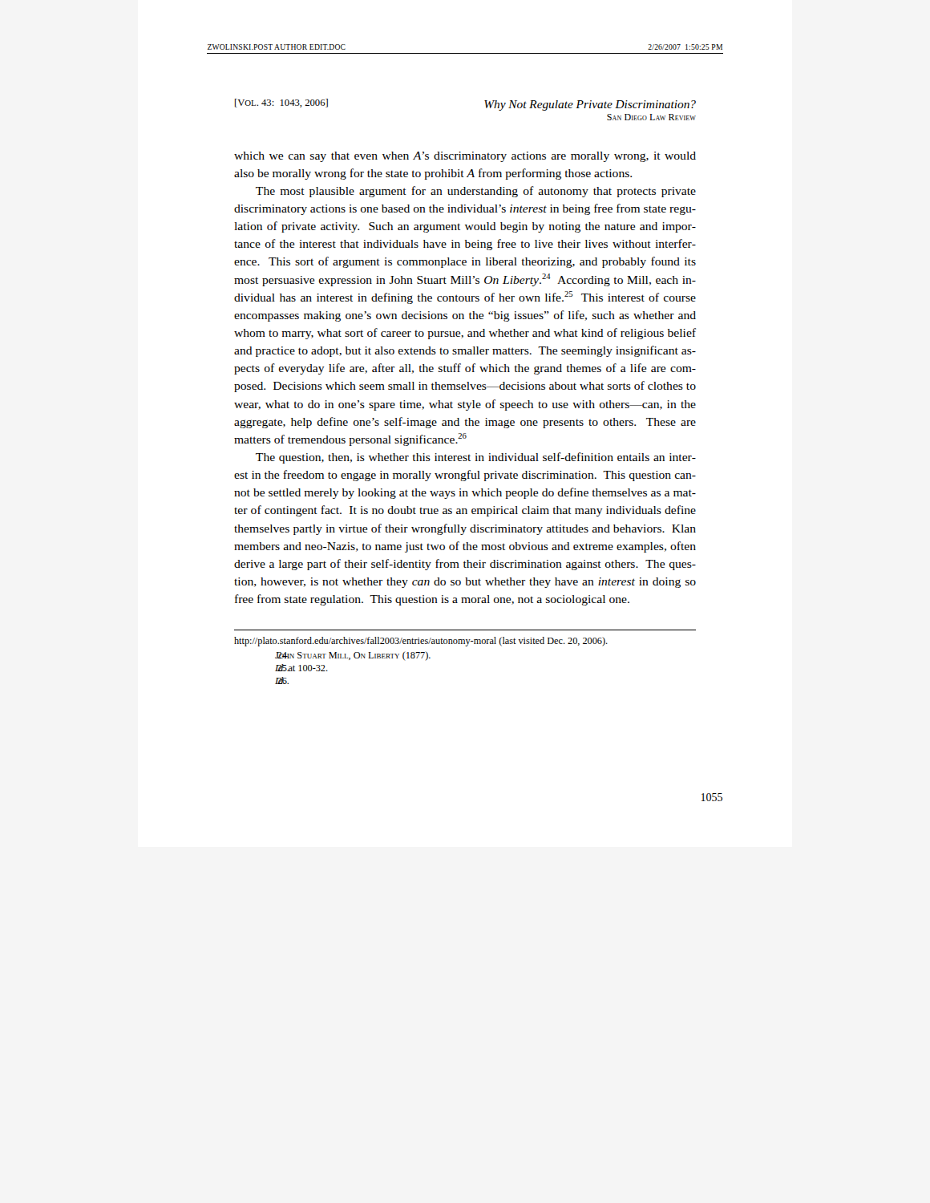Zwolinski.post author edit.doc 2/26/2007 1:50:25 PM
[VOL. 43: 1043, 2006]
Why Not Regulate Private Discrimination?
San Diego Law Review
which we can say that even when A’s discriminatory actions are morally wrong, it would also be morally wrong for the state to prohibit A from performing those actions.
The most plausible argument for an understanding of autonomy that protects private discriminatory actions is one based on the individual’s interest in being free from state regulation of private activity. Such an argument would begin by noting the nature and importance of the interest that individuals have in being free to live their lives without interference. This sort of argument is commonplace in liberal theorizing, and probably found its most persuasive expression in John Stuart Mill’s On Liberty.24 According to Mill, each individual has an interest in defining the contours of her own life.25 This interest of course encompasses making one’s own decisions on the “big issues” of life, such as whether and whom to marry, what sort of career to pursue, and whether and what kind of religious belief and practice to adopt, but it also extends to smaller matters. The seemingly insignificant aspects of everyday life are, after all, the stuff of which the grand themes of a life are composed. Decisions which seem small in themselves—decisions about what sorts of clothes to wear, what to do in one’s spare time, what style of speech to use with others—can, in the aggregate, help define one’s self-image and the image one presents to others. These are matters of tremendous personal significance.26
The question, then, is whether this interest in individual self-definition entails an interest in the freedom to engage in morally wrongful private discrimination. This question cannot be settled merely by looking at the ways in which people do define themselves as a matter of contingent fact. It is no doubt true as an empirical claim that many individuals define themselves partly in virtue of their wrongfully discriminatory attitudes and behaviors. Klan members and neo-Nazis, to name just two of the most obvious and extreme examples, often derive a large part of their self-identity from their discrimination against others. The question, however, is not whether they can do so but whether they have an interest in doing so free from state regulation. This question is a moral one, not a sociological one.
http://plato.stanford.edu/archives/fall2003/entries/autonomy-moral (last visited Dec. 20, 2006).
24. John Stuart Mill, On Liberty (1877).
25. Id. at 100-32.
26. Id.
1055